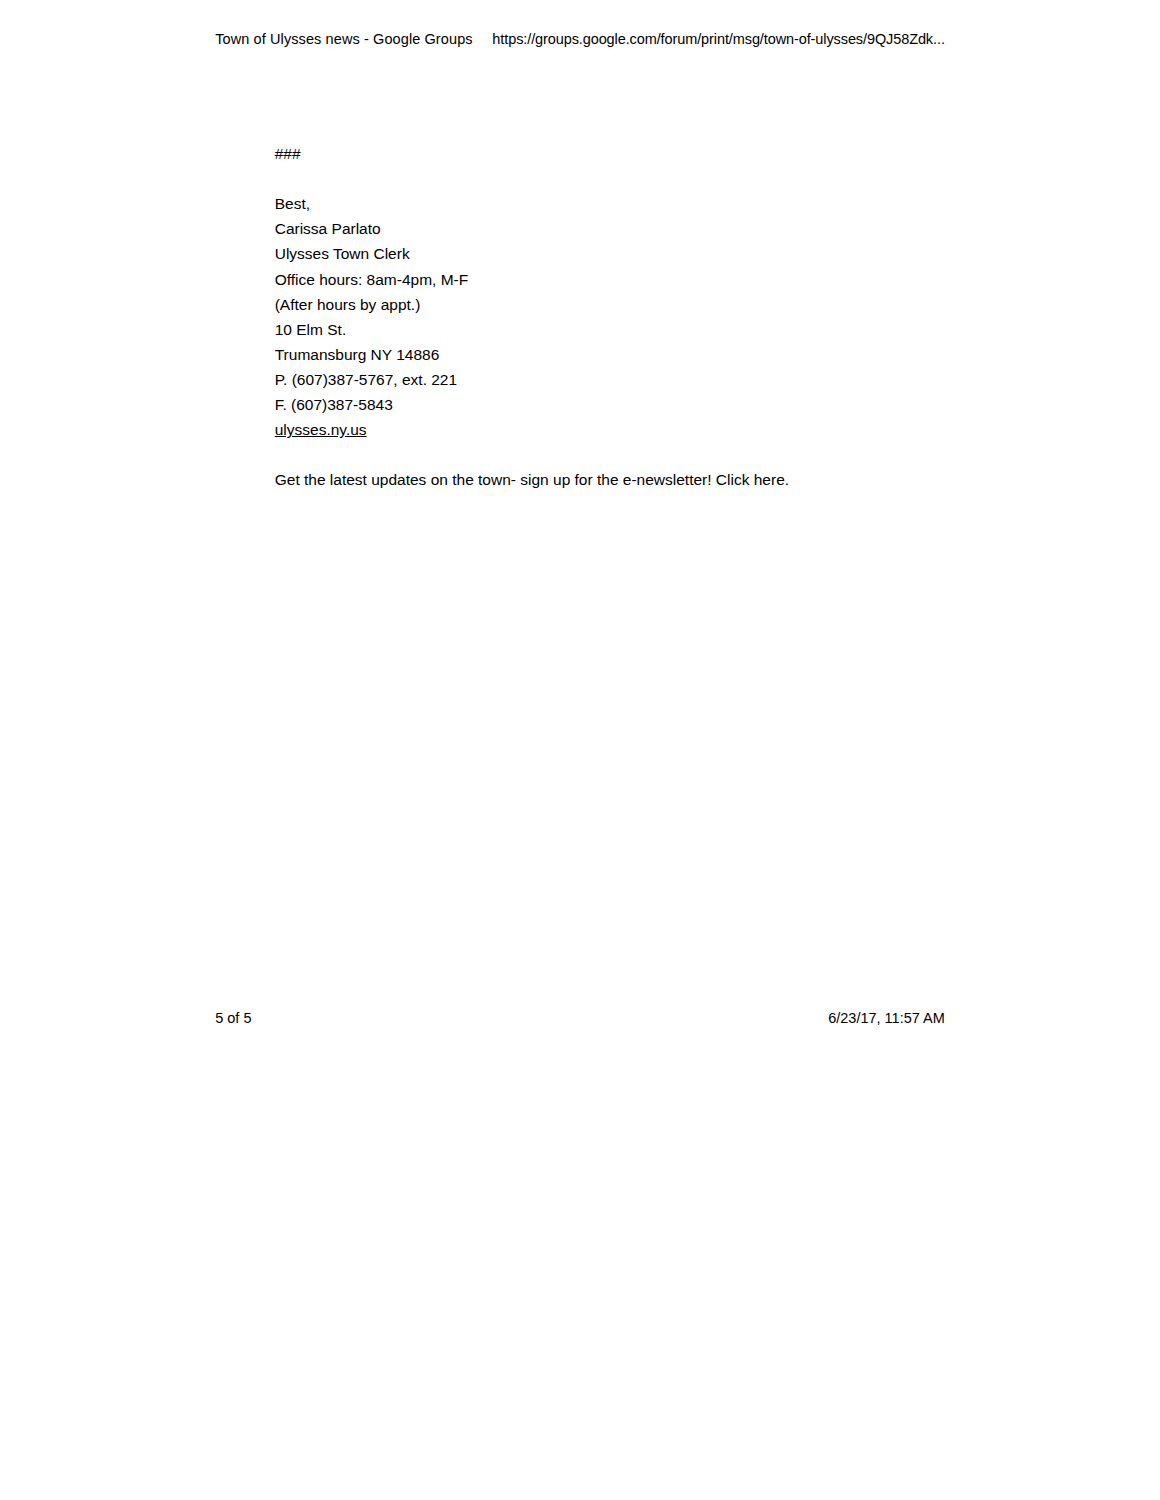Town of Ulysses news - Google Groups
https://groups.google.com/forum/print/msg/town-of-ulysses/9QJ58Zdk...
###
Best,
Carissa Parlato
Ulysses Town Clerk
Office hours: 8am-4pm, M-F
(After hours by appt.)
10 Elm St.
Trumansburg NY 14886
P. (607)387-5767, ext. 221
F. (607)387-5843
ulysses.ny.us
Get the latest updates on the town- sign up for the e-newsletter! Click here.
5 of 5
6/23/17, 11:57 AM